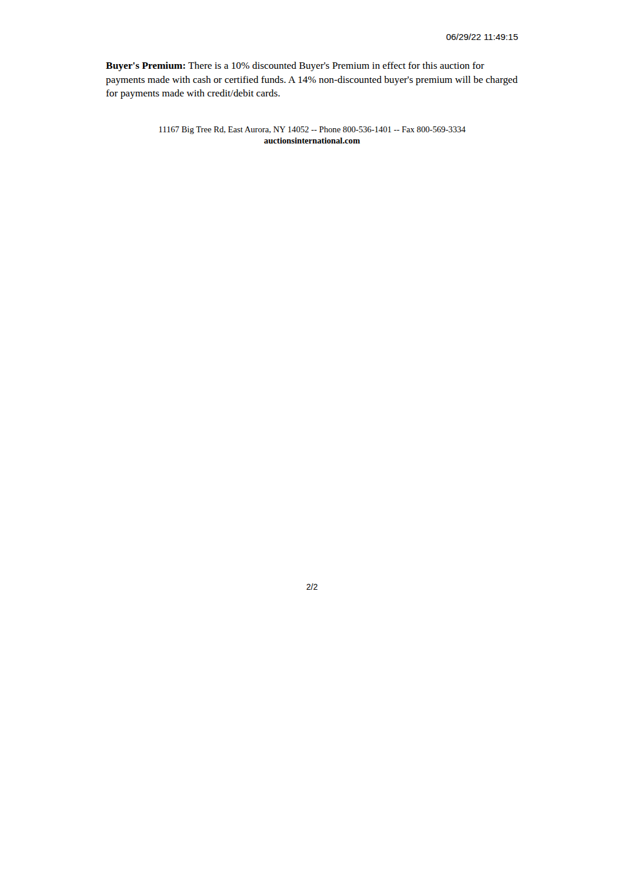06/29/22 11:49:15
Buyer's Premium: There is a 10% discounted Buyer's Premium in effect for this auction for payments made with cash or certified funds. A 14% non-discounted buyer's premium will be charged for payments made with credit/debit cards.
11167 Big Tree Rd, East Aurora, NY 14052 -- Phone 800-536-1401 -- Fax 800-569-3334
auctionsinternational.com
2/2